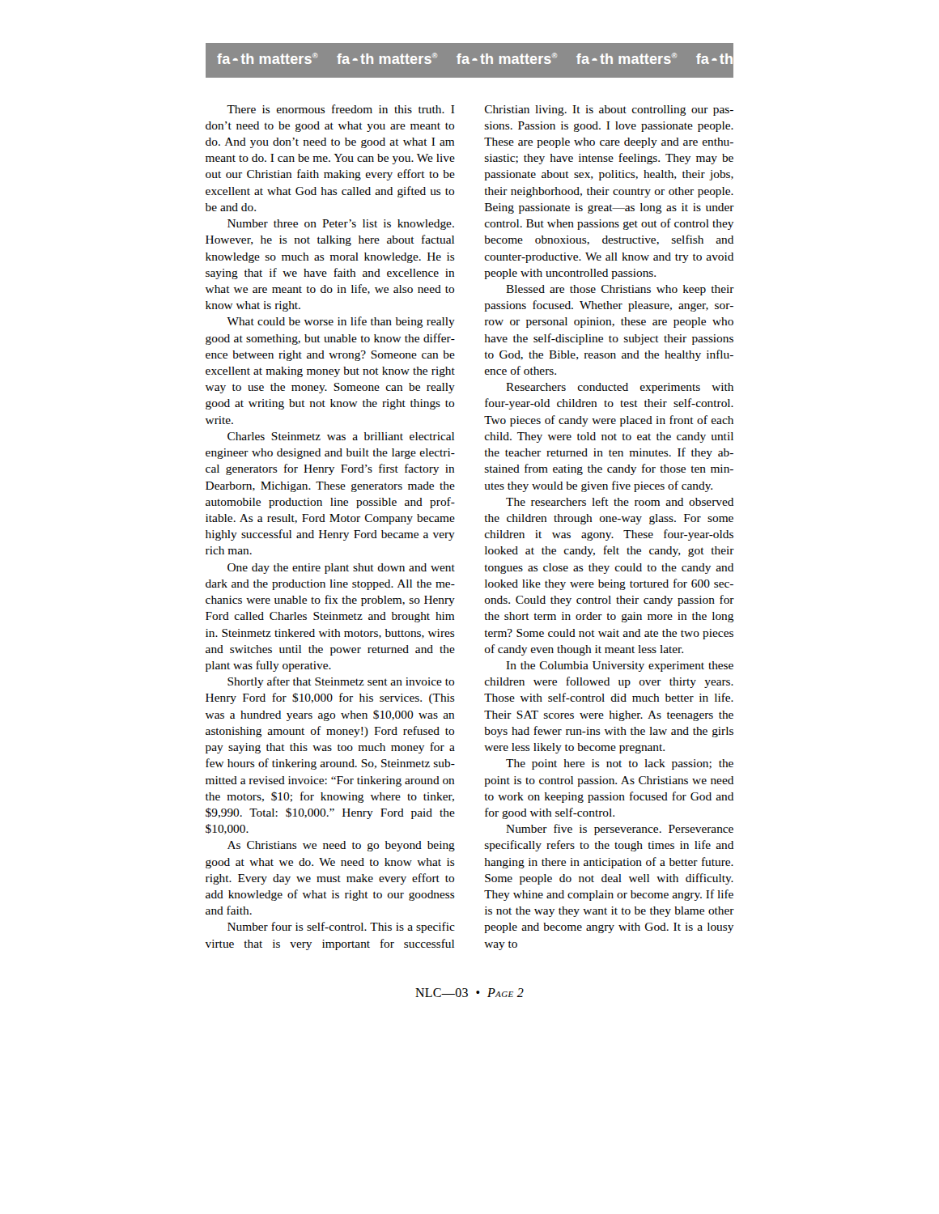fa◓th matters® fa◓th matters® fa◓th matters® fa◓th matters® fa◓th matters®
There is enormous freedom in this truth. I don’t need to be good at what you are meant to do. And you don’t need to be good at what I am meant to do. I can be me. You can be you. We live out our Christian faith making every effort to be excellent at what God has called and gifted us to be and do.
Number three on Peter’s list is knowledge. However, he is not talking here about factual knowledge so much as moral knowledge. He is saying that if we have faith and excellence in what we are meant to do in life, we also need to know what is right.
What could be worse in life than being really good at something, but unable to know the difference between right and wrong? Someone can be excellent at making money but not know the right way to use the money. Someone can be really good at writing but not know the right things to write.
Charles Steinmetz was a brilliant electrical engineer who designed and built the large electrical generators for Henry Ford’s first factory in Dearborn, Michigan. These generators made the automobile production line possible and profitable. As a result, Ford Motor Company became highly successful and Henry Ford became a very rich man.
One day the entire plant shut down and went dark and the production line stopped. All the mechanics were unable to fix the problem, so Henry Ford called Charles Steinmetz and brought him in. Steinmetz tinkered with motors, buttons, wires and switches until the power returned and the plant was fully operative.
Shortly after that Steinmetz sent an invoice to Henry Ford for $10,000 for his services. (This was a hundred years ago when $10,000 was an astonishing amount of money!) Ford refused to pay saying that this was too much money for a few hours of tinkering around. So, Steinmetz submitted a revised invoice: “For tinkering around on the motors, $10; for knowing where to tinker, $9,990. Total: $10,000.” Henry Ford paid the $10,000.
As Christians we need to go beyond being good at what we do. We need to know what is right. Every day we must make every effort to add knowledge of what is right to our goodness and faith.
Number four is self-control. This is a specific virtue that is very important for successful Christian living. It is about controlling our passions. Passion is good. I love passionate people. These are people who care deeply and are enthusiastic; they have intense feelings. They may be passionate about sex, politics, health, their jobs, their neighborhood, their country or other people. Being passionate is great—as long as it is under control. But when passions get out of control they become obnoxious, destructive, selfish and counter-productive. We all know and try to avoid people with uncontrolled passions.
Blessed are those Christians who keep their passions focused. Whether pleasure, anger, sorrow or personal opinion, these are people who have the self-discipline to subject their passions to God, the Bible, reason and the healthy influence of others.
Researchers conducted experiments with four-year-old children to test their self-control. Two pieces of candy were placed in front of each child. They were told not to eat the candy until the teacher returned in ten minutes. If they abstained from eating the candy for those ten minutes they would be given five pieces of candy.
The researchers left the room and observed the children through one-way glass. For some children it was agony. These four-year-olds looked at the candy, felt the candy, got their tongues as close as they could to the candy and looked like they were being tortured for 600 seconds. Could they control their candy passion for the short term in order to gain more in the long term? Some could not wait and ate the two pieces of candy even though it meant less later.
In the Columbia University experiment these children were followed up over thirty years. Those with self-control did much better in life. Their SAT scores were higher. As teenagers the boys had fewer run-ins with the law and the girls were less likely to become pregnant.
The point here is not to lack passion; the point is to control passion. As Christians we need to work on keeping passion focused for God and for good with self-control.
Number five is perseverance. Perseverance specifically refers to the tough times in life and hanging in there in anticipation of a better future. Some people do not deal well with difficulty. They whine and complain or become angry. If life is not the way they want it to be they blame other people and become angry with God. It is a lousy way to
NLC—03 • Page 2